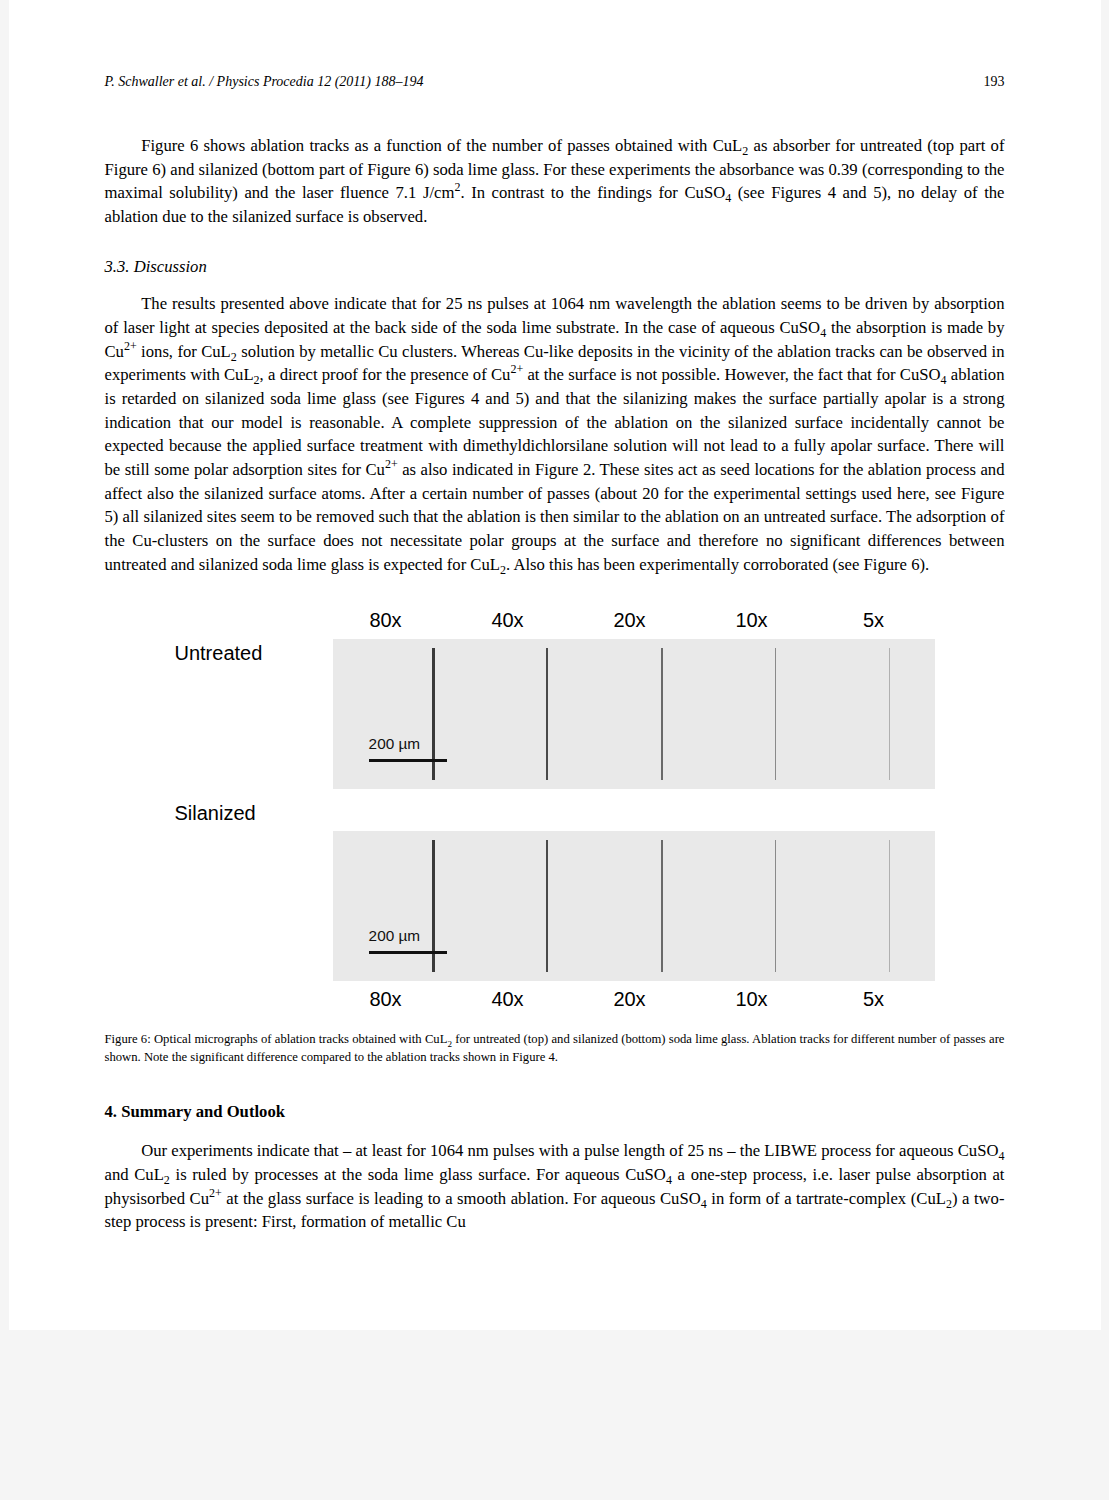P. Schwaller et al. / Physics Procedia 12 (2011) 188–194 193
Figure 6 shows ablation tracks as a function of the number of passes obtained with CuL2 as absorber for untreated (top part of Figure 6) and silanized (bottom part of Figure 6) soda lime glass. For these experiments the absorbance was 0.39 (corresponding to the maximal solubility) and the laser fluence 7.1 J/cm2. In contrast to the findings for CuSO4 (see Figures 4 and 5), no delay of the ablation due to the silanized surface is observed.
3.3. Discussion
The results presented above indicate that for 25 ns pulses at 1064 nm wavelength the ablation seems to be driven by absorption of laser light at species deposited at the back side of the soda lime substrate. In the case of aqueous CuSO4 the absorption is made by Cu2+ ions, for CuL2 solution by metallic Cu clusters. Whereas Cu-like deposits in the vicinity of the ablation tracks can be observed in experiments with CuL2, a direct proof for the presence of Cu2+ at the surface is not possible. However, the fact that for CuSO4 ablation is retarded on silanized soda lime glass (see Figures 4 and 5) and that the silanizing makes the surface partially apolar is a strong indication that our model is reasonable. A complete suppression of the ablation on the silanized surface incidentally cannot be expected because the applied surface treatment with dimethyldichlorsilane solution will not lead to a fully apolar surface. There will be still some polar adsorption sites for Cu2+ as also indicated in Figure 2. These sites act as seed locations for the ablation process and affect also the silanized surface atoms. After a certain number of passes (about 20 for the experimental settings used here, see Figure 5) all silanized sites seem to be removed such that the ablation is then similar to the ablation on an untreated surface. The adsorption of the Cu-clusters on the surface does not necessitate polar groups at the surface and therefore no significant differences between untreated and silanized soda lime glass is expected for CuL2. Also this has been experimentally corroborated (see Figure 6).
80x 40x 20x 10x 5x
Untreated
200 µm
Silanized
200 µm
80x 40x 20x 10x 5x
Figure 6: Optical micrographs of ablation tracks obtained with CuL2 for untreated (top) and silanized (bottom) soda lime glass. Ablation tracks for different number of passes are shown. Note the significant difference compared to the ablation tracks shown in Figure 4.
4. Summary and Outlook
Our experiments indicate that – at least for 1064 nm pulses with a pulse length of 25 ns – the LIBWE process for aqueous CuSO4 and CuL2 is ruled by processes at the soda lime glass surface. For aqueous CuSO4 a one-step process, i.e. laser pulse absorption at physisorbed Cu2+ at the glass surface is leading to a smooth ablation. For aqueous CuSO4 in form of a tartrate-complex (CuL2) a two-step process is present: First, formation of metallic Cu